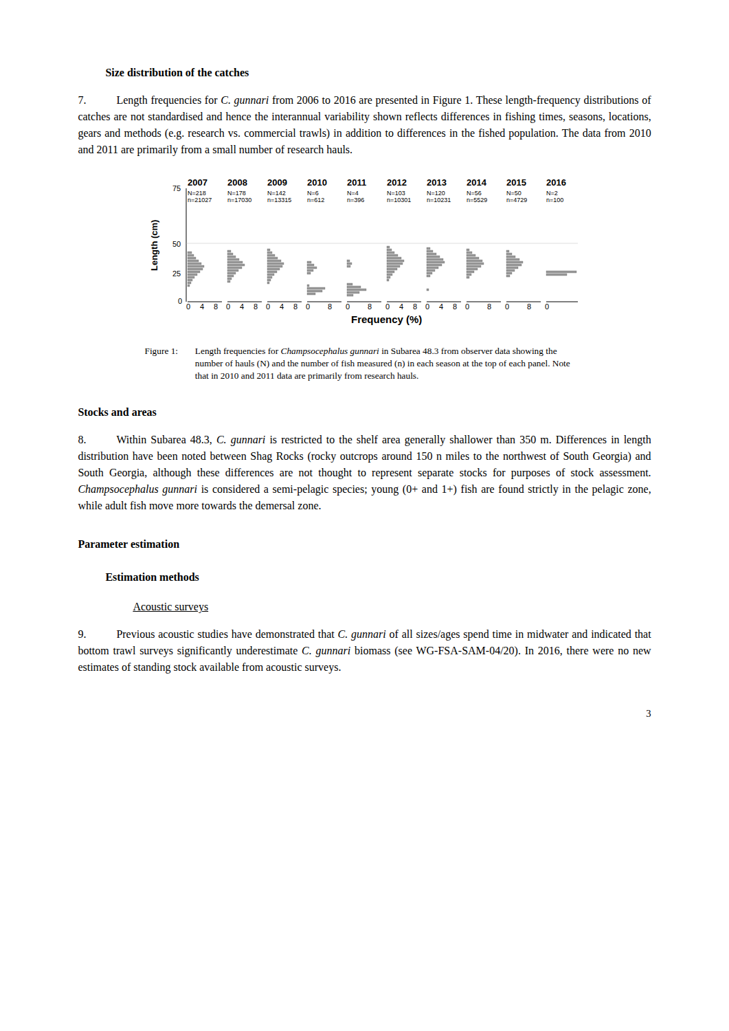Size distribution of the catches
7. Length frequencies for C. gunnari from 2006 to 2016 are presented in Figure 1. These length-frequency distributions of catches are not standardised and hence the interannual variability shown reflects differences in fishing times, seasons, locations, gears and methods (e.g. research vs. commercial trawls) in addition to differences in the fished population. The data from 2010 and 2011 are primarily from a small number of research hauls.
75 50 25 0 Length (cm) 2007 N=218 n=21027 0 4 8 2008 N=178 n=17030 0 4 8 2009 N=142 n=13315 0 4 8 2010 N=6 n=612 0 8 2011 N=4 n=396 0 8 2012 N=103 n=10301 0 4 8 2013 N=120 n=10231 0 4 8 2014 N=56 n=5529 0 8 2015 N=50 n=4729 0 8 2016 N=2 n=100 0 Frequency (%)
Figure 1: Length frequencies for Champsocephalus gunnari in Subarea 48.3 from observer data showing the number of hauls (N) and the number of fish measured (n) in each season at the top of each panel. Note that in 2010 and 2011 data are primarily from research hauls.
Stocks and areas
8. Within Subarea 48.3, C. gunnari is restricted to the shelf area generally shallower than 350 m. Differences in length distribution have been noted between Shag Rocks (rocky outcrops around 150 n miles to the northwest of South Georgia) and South Georgia, although these differences are not thought to represent separate stocks for purposes of stock assessment. Champsocephalus gunnari is considered a semi-pelagic species; young (0+ and 1+) fish are found strictly in the pelagic zone, while adult fish move more towards the demersal zone.
Parameter estimation
Estimation methods
Acoustic surveys
9. Previous acoustic studies have demonstrated that C. gunnari of all sizes/ages spend time in midwater and indicated that bottom trawl surveys significantly underestimate C. gunnari biomass (see WG-FSA-SAM-04/20). In 2016, there were no new estimates of standing stock available from acoustic surveys.
3